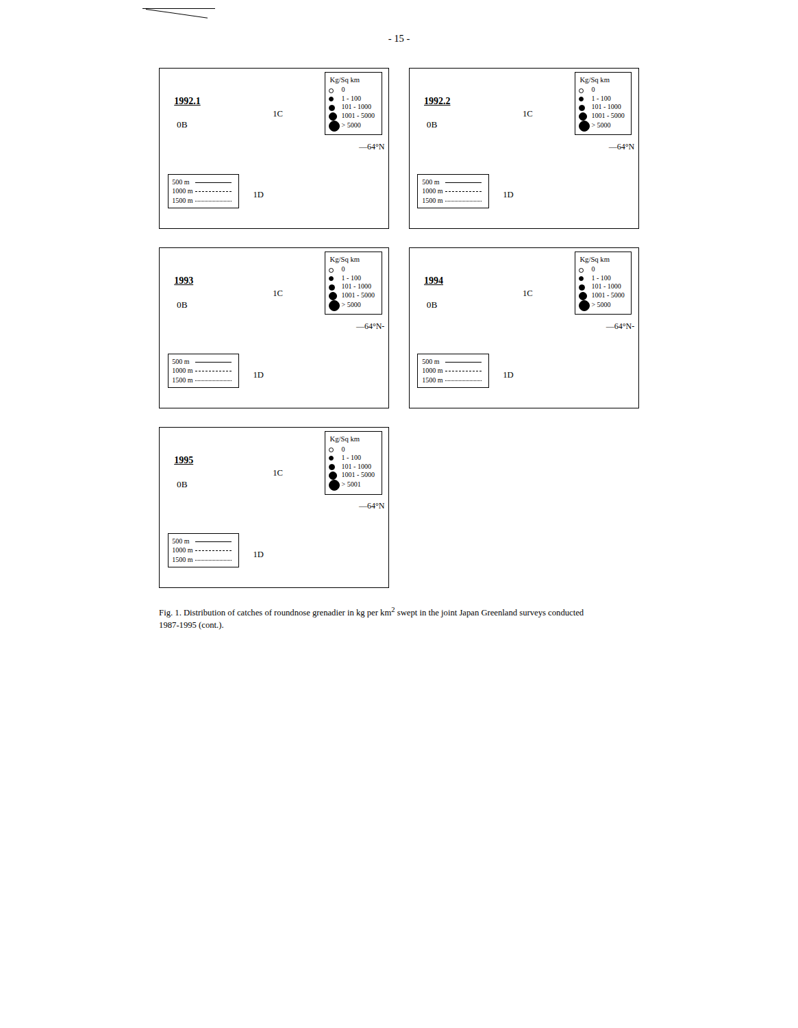- 15 -
Kg/Sq km
| | 0 |
| | 1 - 100 |
| | 101 - 1000 |
| | 1001 - 5000 |
| | > 5000 |
1992.1
0B
1C
1D
—64°N
| 500 m | |
| 1000 m | |
| 1500 m | |
Kg/Sq km
| | 0 |
| | 1 - 100 |
| | 101 - 1000 |
| | 1001 - 5000 |
| | > 5000 |
1992.2
0B
1C
1D
—64°N
| 500 m | |
| 1000 m | |
| 1500 m | |
Kg/Sq km
| | 0 |
| | 1 - 100 |
| | 101 - 1000 |
| | 1001 - 5000 |
| | > 5000 |
1993
0B
1C
1D
—64°N-
| 500 m | |
| 1000 m | |
| 1500 m | |
Kg/Sq km
| | 0 |
| | 1 - 100 |
| | 101 - 1000 |
| | 1001 - 5000 |
| | > 5000 |
1994
0B
1C
1D
—64°N-
| 500 m | |
| 1000 m | |
| 1500 m | |
Kg/Sq km
| | 0 |
| | 1 - 100 |
| | 101 - 1000 |
| | 1001 - 5000 |
| | > 5001 |
1995
0B
1C
1D
—64°N
| 500 m | |
| 1000 m | |
| 1500 m | |
Fig. 1. Distribution of catches of roundnose grenadier in kg per km2 swept in the joint Japan Greenland surveys conducted 1987-1995 (cont.).